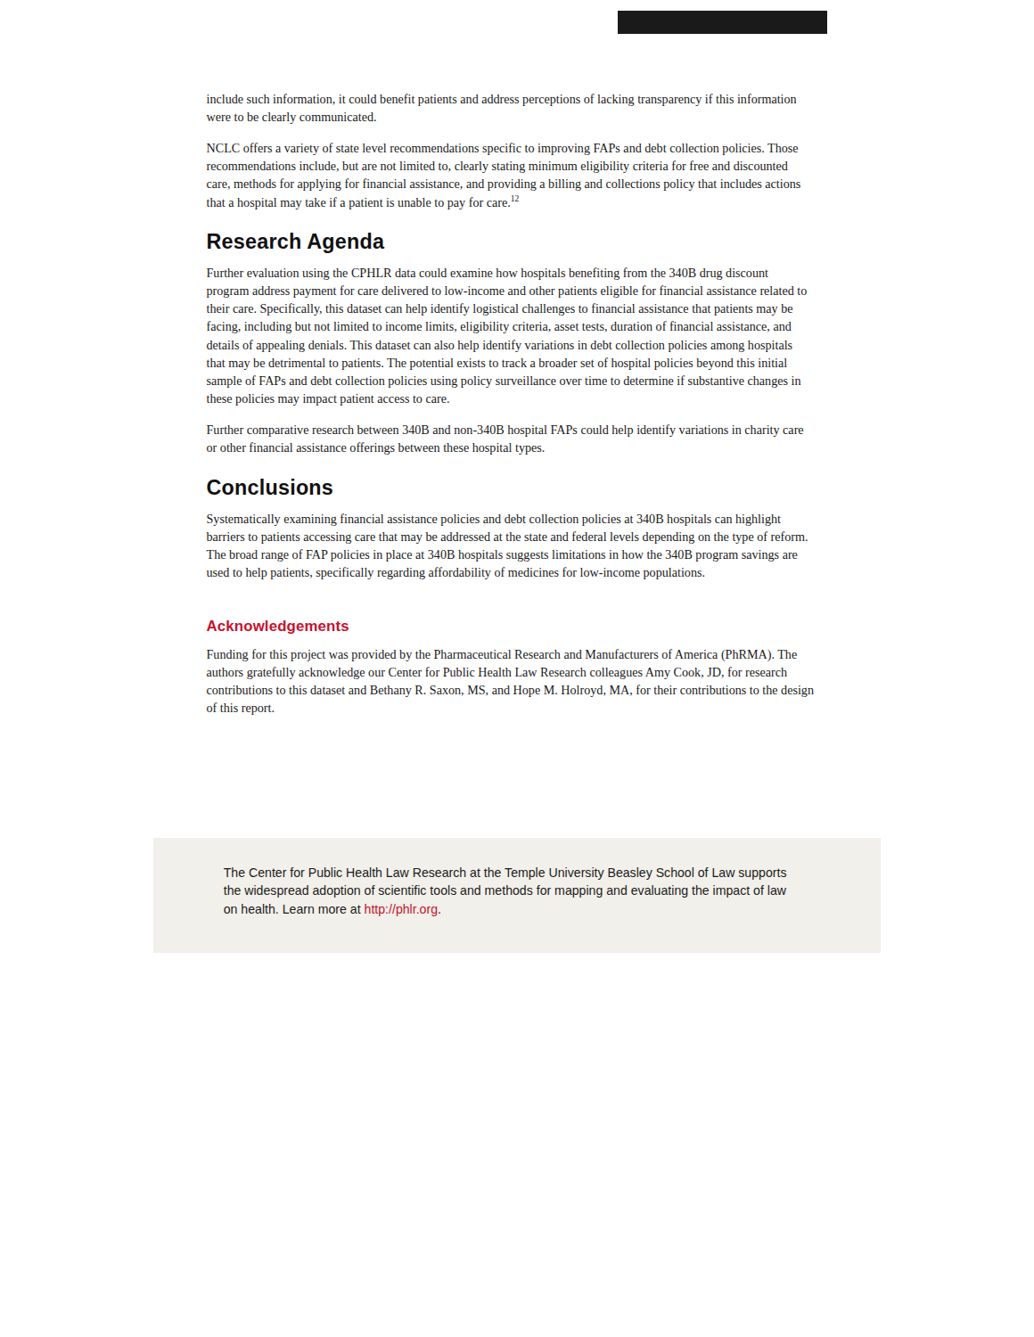include such information, it could benefit patients and address perceptions of lacking transparency if this information were to be clearly communicated.
NCLC offers a variety of state level recommendations specific to improving FAPs and debt collection policies. Those recommendations include, but are not limited to, clearly stating minimum eligibility criteria for free and discounted care, methods for applying for financial assistance, and providing a billing and collections policy that includes actions that a hospital may take if a patient is unable to pay for care.12
Research Agenda
Further evaluation using the CPHLR data could examine how hospitals benefiting from the 340B drug discount program address payment for care delivered to low-income and other patients eligible for financial assistance related to their care. Specifically, this dataset can help identify logistical challenges to financial assistance that patients may be facing, including but not limited to income limits, eligibility criteria, asset tests, duration of financial assistance, and details of appealing denials. This dataset can also help identify variations in debt collection policies among hospitals that may be detrimental to patients. The potential exists to track a broader set of hospital policies beyond this initial sample of FAPs and debt collection policies using policy surveillance over time to determine if substantive changes in these policies may impact patient access to care.
Further comparative research between 340B and non-340B hospital FAPs could help identify variations in charity care or other financial assistance offerings between these hospital types.
Conclusions
Systematically examining financial assistance policies and debt collection policies at 340B hospitals can highlight barriers to patients accessing care that may be addressed at the state and federal levels depending on the type of reform. The broad range of FAP policies in place at 340B hospitals suggests limitations in how the 340B program savings are used to help patients, specifically regarding affordability of medicines for low-income populations.
Acknowledgements
Funding for this project was provided by the Pharmaceutical Research and Manufacturers of America (PhRMA). The authors gratefully acknowledge our Center for Public Health Law Research colleagues Amy Cook, JD, for research contributions to this dataset and Bethany R. Saxon, MS, and Hope M. Holroyd, MA, for their contributions to the design of this report.
The Center for Public Health Law Research at the Temple University Beasley School of Law supports the widespread adoption of scientific tools and methods for mapping and evaluating the impact of law on health. Learn more at http://phlr.org.